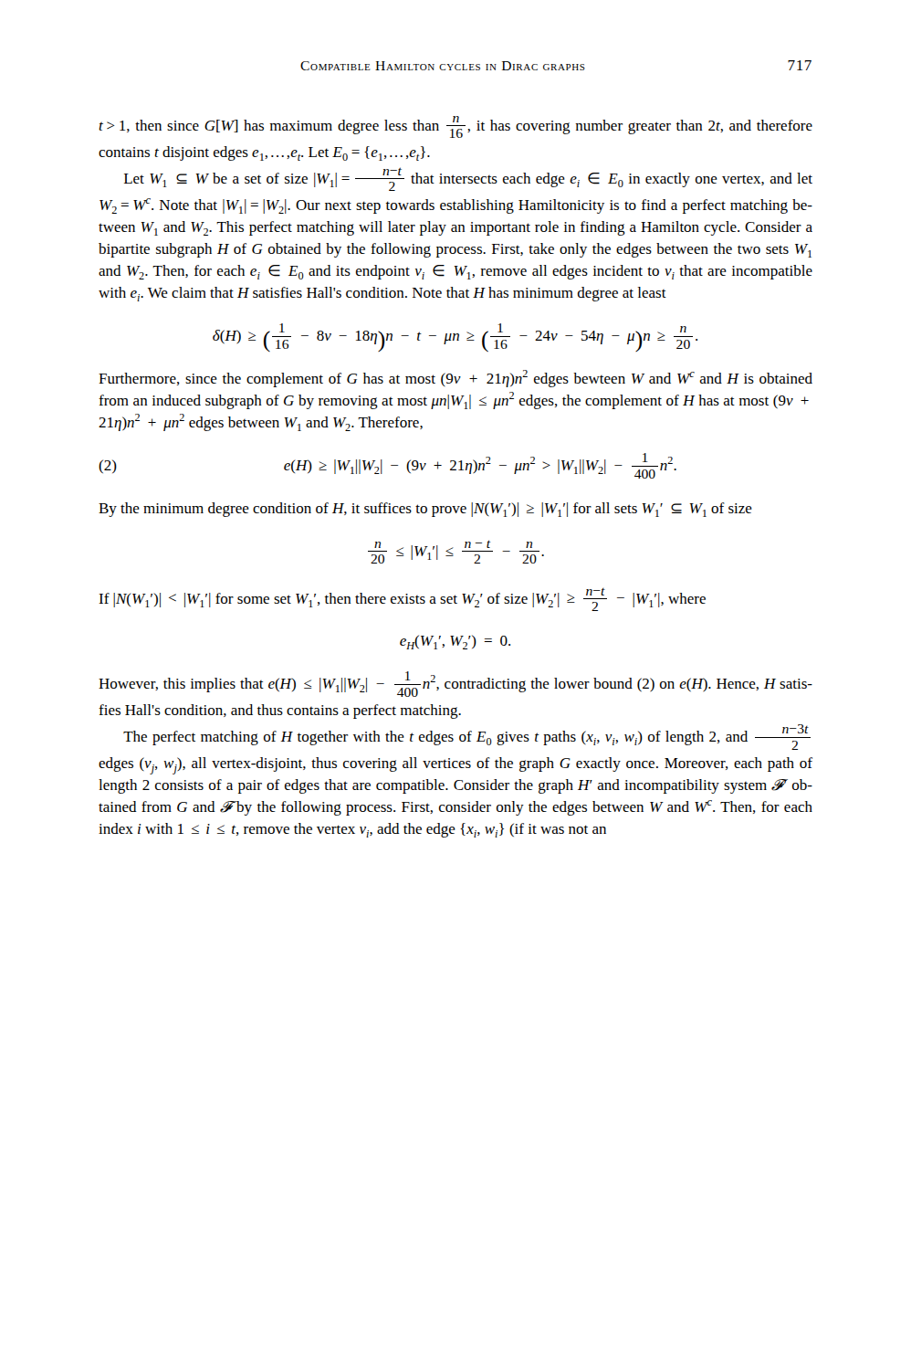Compatible Hamilton cycles in Dirac graphs 717
t>1, then since G[W] has maximum degree less than n 16, it has covering number greater than 2t, and therefore contains t disjoint edges e1, … ,et. Let E0={e1, … ,et}.
Let W1 ⊆ W be a set of size |W1|=n−t 2 that intersects each edge ei ∈ E0 in exactly one vertex, and let W2=Wc. Note that |W1|=|W2|. Our next step towards establishing Hamiltonicity is to find a perfect matching between W1 and W2. This perfect matching will later play an important role in finding a Hamilton cycle. Consider a bipartite subgraph H of G obtained by the following process. First, take only the edges between the two sets W1 and W2. Then, for each ei ∈ E0 and its endpoint vi ∈ W1, remove all edges incident to vi that are incompatible with ei. We claim that H satisfies Hall's condition. Note that H has minimum degree at least
δ(H) ≥ (116 − 8ν − 18η) n − t − μn ≥ (116 − 24ν − 54η − μ) n ≥ n 20.
Furthermore, since the complement of G has at most (9ν + 21η)n2 edges bewteen W and Wc and H is obtained from an induced subgraph of G by removing at most μn|W1| ≤ μn2 edges, the complement of H has at most (9ν + 21η)n2 + μn2 edges between W1 and W2. Therefore,
(2) e(H) ≥ |W1||W2| − (9ν + 21η)n2 − μn2 > |W1||W2| − 1400 n2.
By the minimum degree condition of H, it suffices to prove |N(W1′)| ≥ |W1′| for all sets W1′ ⊆ W1 of size
n 20 ≤ |W1′| ≤ n − t 2 − n 20.
If |N(W1′)| < |W1′| for some set W1′, then there exists a set W2′ of size |W2′| ≥ n−t 2 − |W1′|, where
eH(W1′, W2′) = 0.
However, this implies that e(H) ≤ |W1||W2| − 1400 n2, contradicting the lower bound (2) on e(H). Hence, H satisfies Hall's condition, and thus contains a perfect matching.
The perfect matching of H together with the t edges of E0 gives t paths (xi, vi, wi) of length 2, and n−3t 2 edges (vj, wj), all vertex-disjoint, thus covering all vertices of the graph G exactly once. Moreover, each path of length 2 consists of a pair of edges that are compatible. Consider the graph H′ and incompatibility system 𝓕′ obtained from G and 𝓕 by the following process. First, consider only the edges between W and Wc. Then, for each index i with 1 ≤ i ≤ t, remove the vertex vi, add the edge {xi, wi} (if it was not an